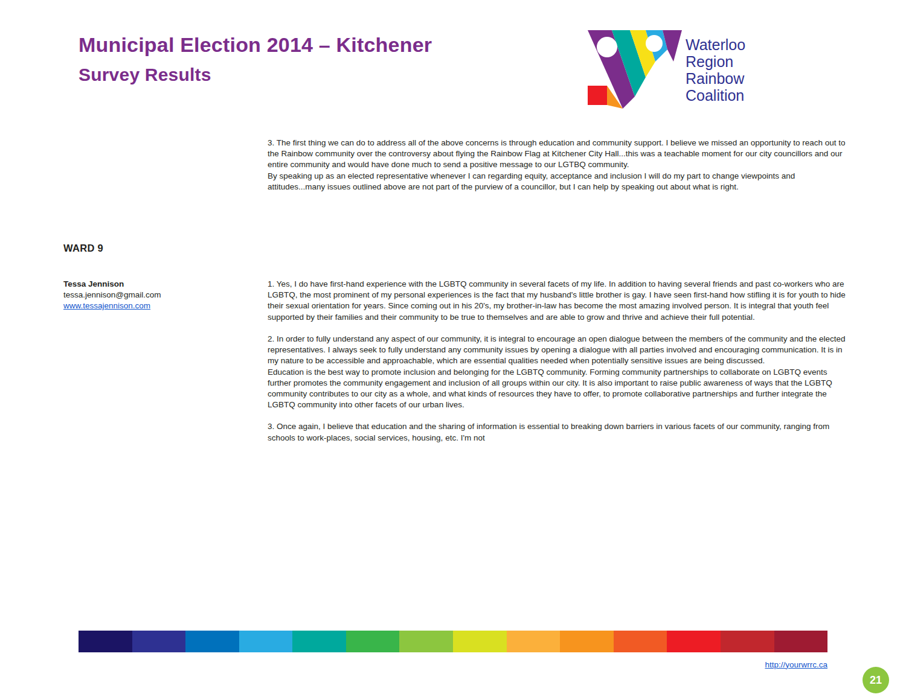Municipal Election 2014 – Kitchener
Survey Results
Waterloo
Region
Rainbow
Coalition
3. The first thing we can do to address all of the above concerns is through education and community support. I believe we missed an opportunity to reach out to the Rainbow community over the controversy about flying the Rainbow Flag at Kitchener City Hall...this was a teachable moment for our city councillors and our entire community and would have done much to send a positive message to our LGTBQ community.
By speaking up as an elected representative whenever I can regarding equity, acceptance and inclusion I will do my part to change viewpoints and attitudes...many issues outlined above are not part of the purview of a councillor, but I can help by speaking out about what is right.
WARD 9
Tessa Jennison
tessa.jennison@gmail.com
www.tessajennison.com
1. Yes, I do have first-hand experience with the LGBTQ community in several facets of my life. In addition to having several friends and past co-workers who are LGBTQ, the most prominent of my personal experiences is the fact that my husband's little brother is gay. I have seen first-hand how stifling it is for youth to hide their sexual orientation for years. Since coming out in his 20's, my brother-in-law has become the most amazing involved person. It is integral that youth feel supported by their families and their community to be true to themselves and are able to grow and thrive and achieve their full potential.
2. In order to fully understand any aspect of our community, it is integral to encourage an open dialogue between the members of the community and the elected representatives. I always seek to fully understand any community issues by opening a dialogue with all parties involved and encouraging communication. It is in my nature to be accessible and approachable, which are essential qualities needed when potentially sensitive issues are being discussed.
Education is the best way to promote inclusion and belonging for the LGBTQ community. Forming community partnerships to collaborate on LGBTQ events further promotes the community engagement and inclusion of all groups within our city. It is also important to raise public awareness of ways that the LGBTQ community contributes to our city as a whole, and what kinds of resources they have to offer, to promote collaborative partnerships and further integrate the LGBTQ community into other facets of our urban lives.
3. Once again, I believe that education and the sharing of information is essential to breaking down barriers in various facets of our community, ranging from schools to work-places, social services, housing, etc. I'm not
http://yourwrrc.ca
21